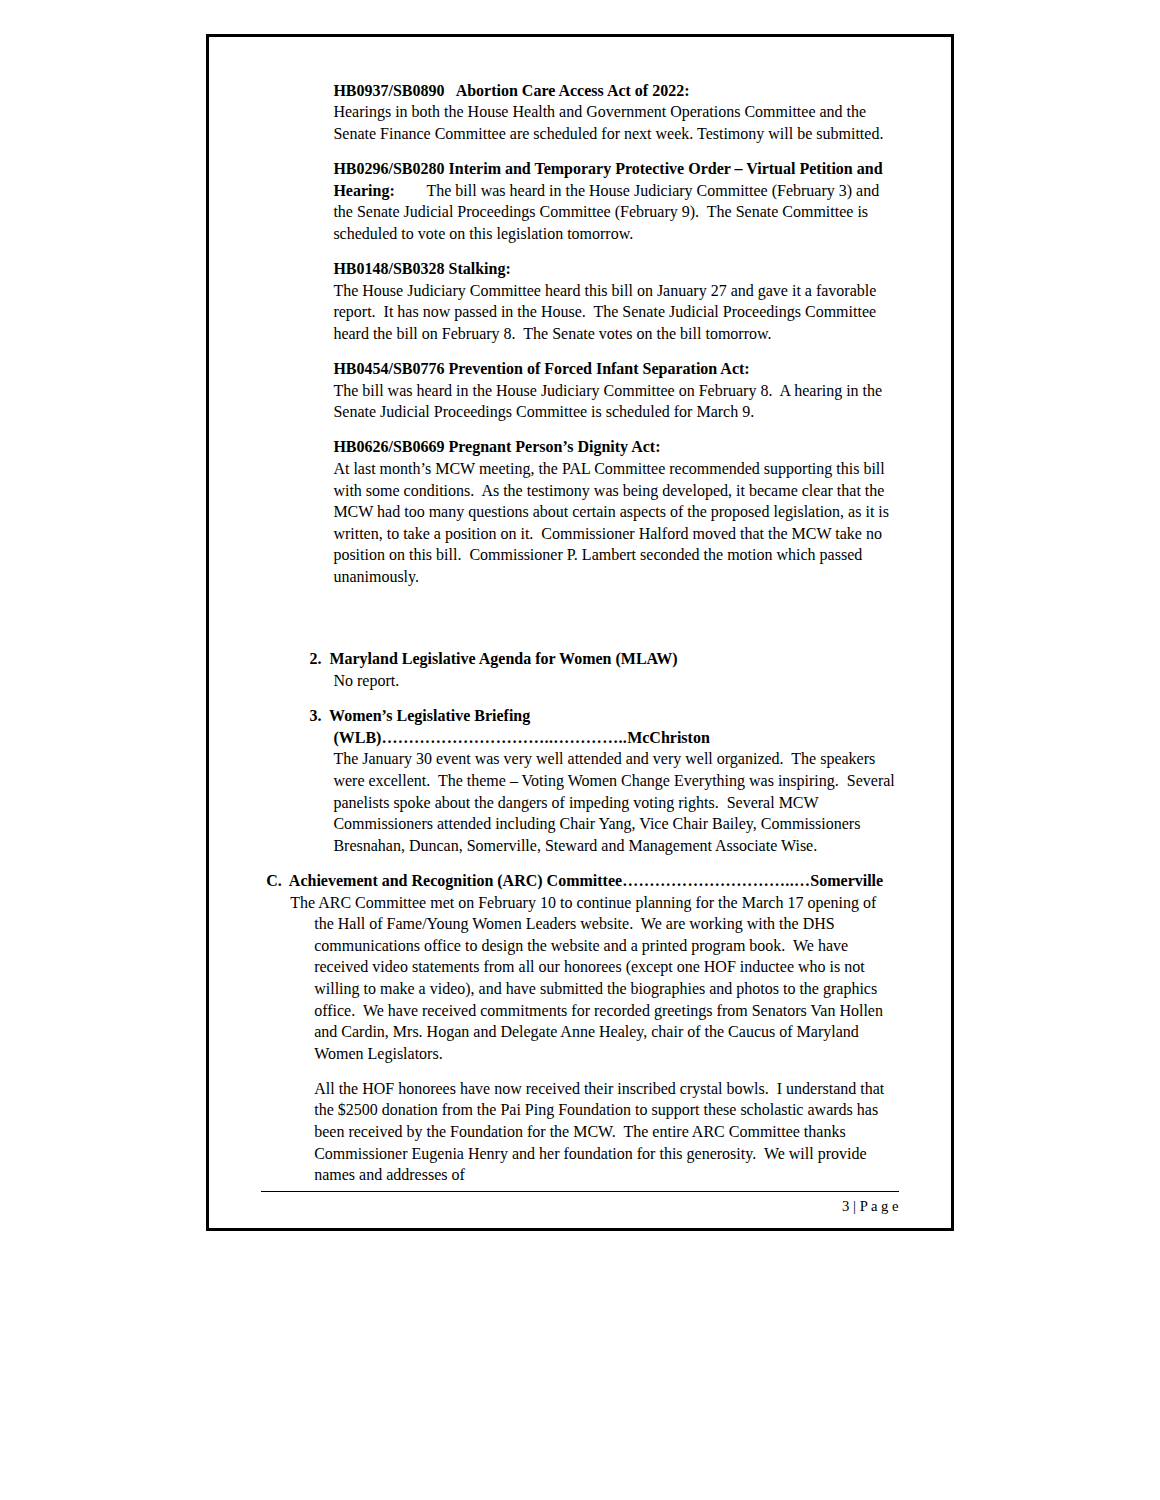HB0937/SB0890 Abortion Care Access Act of 2022:
Hearings in both the House Health and Government Operations Committee and the Senate Finance Committee are scheduled for next week. Testimony will be submitted.
HB0296/SB0280 Interim and Temporary Protective Order – Virtual Petition and Hearing: The bill was heard in the House Judiciary Committee (February 3) and the Senate Judicial Proceedings Committee (February 9). The Senate Committee is scheduled to vote on this legislation tomorrow.
HB0148/SB0328 Stalking:
The House Judiciary Committee heard this bill on January 27 and gave it a favorable report. It has now passed in the House. The Senate Judicial Proceedings Committee heard the bill on February 8. The Senate votes on the bill tomorrow.
HB0454/SB0776 Prevention of Forced Infant Separation Act:
The bill was heard in the House Judiciary Committee on February 8. A hearing in the Senate Judicial Proceedings Committee is scheduled for March 9.
HB0626/SB0669 Pregnant Person’s Dignity Act:
At last month’s MCW meeting, the PAL Committee recommended supporting this bill with some conditions. As the testimony was being developed, it became clear that the MCW had too many questions about certain aspects of the proposed legislation, as it is written, to take a position on it. Commissioner Halford moved that the MCW take no position on this bill. Commissioner P. Lambert seconded the motion which passed unanimously.
2. Maryland Legislative Agenda for Women (MLAW)
No report.
3. Women’s Legislative Briefing (WLB)…………………………..………….. McChriston
The January 30 event was very well attended and very well organized. The speakers were excellent. The theme – Voting Women Change Everything was inspiring. Several panelists spoke about the dangers of impeding voting rights. Several MCW Commissioners attended including Chair Yang, Vice Chair Bailey, Commissioners Bresnahan, Duncan, Somerville, Steward and Management Associate Wise.
C. Achievement and Recognition (ARC) Committee…………………………..…Somerville
The ARC Committee met on February 10 to continue planning for the March 17 opening of the Hall of Fame/Young Women Leaders website. We are working with the DHS communications office to design the website and a printed program book. We have received video statements from all our honorees (except one HOF inductee who is not willing to make a video), and have submitted the biographies and photos to the graphics office. We have received commitments for recorded greetings from Senators Van Hollen and Cardin, Mrs. Hogan and Delegate Anne Healey, chair of the Caucus of Maryland Women Legislators.
All the HOF honorees have now received their inscribed crystal bowls. I understand that the $2500 donation from the Pai Ping Foundation to support these scholastic awards has been received by the Foundation for the MCW. The entire ARC Committee thanks Commissioner Eugenia Henry and her foundation for this generosity. We will provide names and addresses of
3 | P a g e